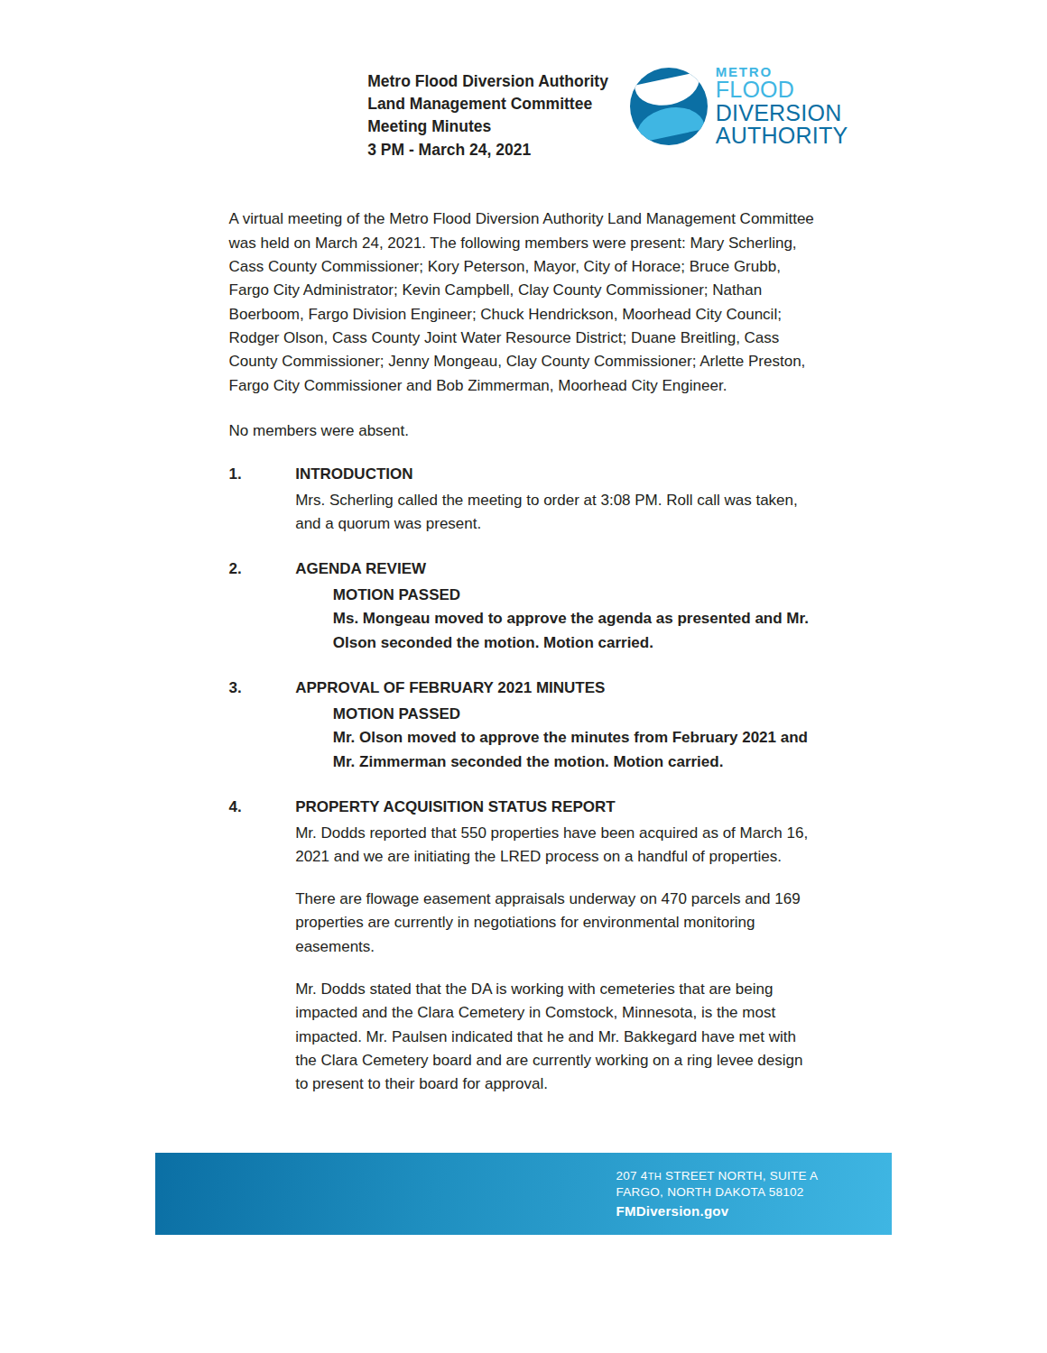Metro Flood Diversion Authority
Land Management Committee
Meeting Minutes
3 PM - March 24, 2021
METRO
FLOOD
DIVERSION
AUTHORITY
A virtual meeting of the Metro Flood Diversion Authority Land Management Committee was held on March 24, 2021. The following members were present: Mary Scherling, Cass County Commissioner; Kory Peterson, Mayor, City of Horace; Bruce Grubb, Fargo City Administrator; Kevin Campbell, Clay County Commissioner; Nathan Boerboom, Fargo Division Engineer; Chuck Hendrickson, Moorhead City Council; Rodger Olson, Cass County Joint Water Resource District; Duane Breitling, Cass County Commissioner; Jenny Mongeau, Clay County Commissioner; Arlette Preston, Fargo City Commissioner and Bob Zimmerman, Moorhead City Engineer.
No members were absent.
Introduction
Mrs. Scherling called the meeting to order at 3:08 PM. Roll call was taken, and a quorum was present.
Agenda Review
MOTION PASSED
Ms. Mongeau moved to approve the agenda as presented and Mr. Olson seconded the motion. Motion carried.
Approval of February 2021 Minutes
MOTION PASSED
Mr. Olson moved to approve the minutes from February 2021 and Mr. Zimmerman seconded the motion. Motion carried.
Property Acquisition Status Report
Mr. Dodds reported that 550 properties have been acquired as of March 16, 2021 and we are initiating the LRED process on a handful of properties.
There are flowage easement appraisals underway on 470 parcels and 169 properties are currently in negotiations for environmental monitoring easements.
Mr. Dodds stated that the DA is working with cemeteries that are being impacted and the Clara Cemetery in Comstock, Minnesota, is the most impacted. Mr. Paulsen indicated that he and Mr. Bakkegard have met with the Clara Cemetery board and are currently working on a ring levee design to present to their board for approval.
207 4TH STREET NORTH, SUITE A
FARGO, NORTH DAKOTA 58102
FMDiversion.gov